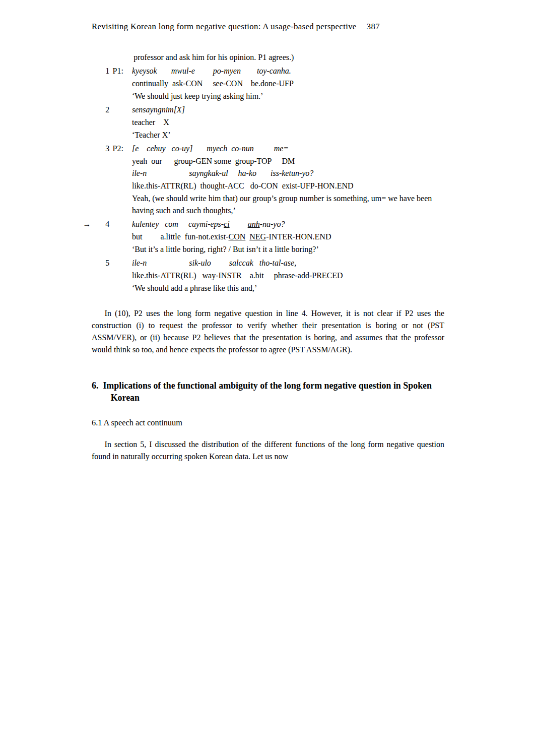Revisiting Korean long form negative question: A usage-based perspective387
professor and ask him for his opinion. P1 agrees.)
1
P1:
kyeysok mwul-e po-myen toy-canha.
continually ask-CON see-CON be.done-UFP
‘We should just keep trying asking him.’
2
sensayngnim[X]
teacher X
‘Teacher X’
3
P2:
[e cehuy co-uy] myech co-nun me=
yeah our group-GEN some group-TOP DM
ile-n sayngkak-ul ha-ko iss-ketun-yo?
like.this-ATTR(RL) thought-ACC do-CON exist-UFP-HON.END
Yeah, (we should write him that) our group’s group number is something, um= we have been having such and such thoughts,’
4
kulentey com caymi-eps-ci anh-na-yo?
but a.little fun-not.exist-CON NEG-INTER-HON.END
‘But it’s a little boring, right? / But isn’t it a little boring?’
5
ile-n sik-ulo salccak tho-tal-ase,
like.this-ATTR(RL) way-INSTR a.bit phrase-add-PRECED
‘We should add a phrase like this and,’
In (10), P2 uses the long form negative question in line 4. However, it is not clear if P2 uses the construction (i) to request the professor to verify whether their presentation is boring or not (PST ASSM/VER), or (ii) because P2 believes that the presentation is boring, and assumes that the professor would think so too, and hence expects the professor to agree (PST ASSM/AGR).
6. Implications of the functional ambiguity of the long form negative question in Spoken Korean
6.1 A speech act continuum
In section 5, I discussed the distribution of the different functions of the long form negative question found in naturally occurring spoken Korean data. Let us now